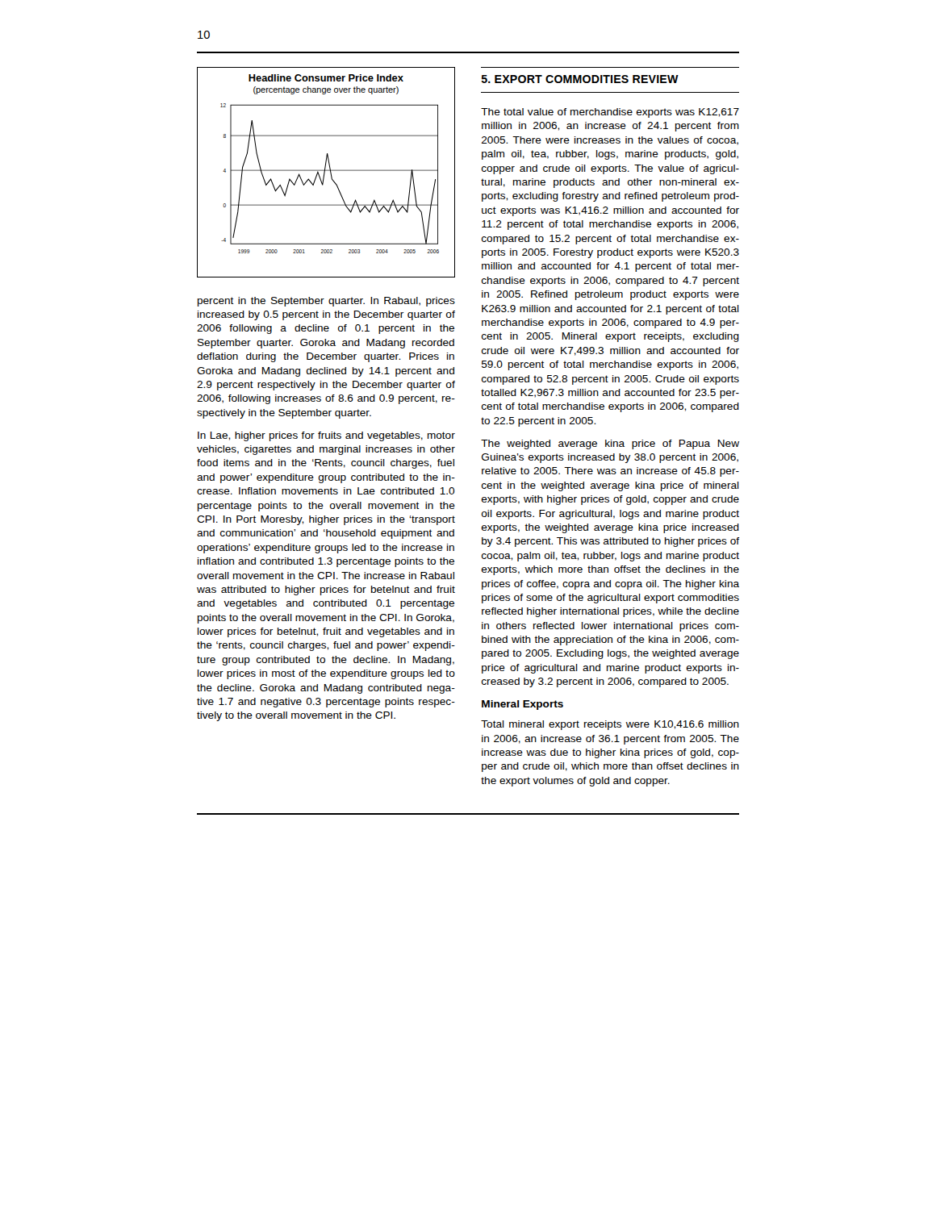10
Headline Consumer Price Index
(percentage change over the quarter)
12 8 4 0 -4 1999 2000 2001 2002 2003 2004 2005 2006
percent in the September quarter. In Rabaul, prices increased by 0.5 percent in the December quarter of 2006 following a decline of 0.1 percent in the September quarter. Goroka and Madang recorded deflation during the December quarter. Prices in Goroka and Madang declined by 14.1 percent and 2.9 percent respectively in the December quarter of 2006, following increases of 8.6 and 0.9 percent, respectively in the September quarter.
In Lae, higher prices for fruits and vegetables, motor vehicles, cigarettes and marginal increases in other food items and in the ‘Rents, council charges, fuel and power’ expenditure group contributed to the increase. Inflation movements in Lae contributed 1.0 percentage points to the overall movement in the CPI. In Port Moresby, higher prices in the ‘transport and communication’ and ‘household equipment and operations’ expenditure groups led to the increase in inflation and contributed 1.3 percentage points to the overall movement in the CPI. The increase in Rabaul was attributed to higher prices for betelnut and fruit and vegetables and contributed 0.1 percentage points to the overall movement in the CPI. In Goroka, lower prices for betelnut, fruit and vegetables and in the ‘rents, council charges, fuel and power’ expenditure group contributed to the decline. In Madang, lower prices in most of the expenditure groups led to the decline. Goroka and Madang contributed negative 1.7 and negative 0.3 percentage points respectively to the overall movement in the CPI.
5. EXPORT COMMODITIES REVIEW
The total value of merchandise exports was K12,617 million in 2006, an increase of 24.1 percent from 2005. There were increases in the values of cocoa, palm oil, tea, rubber, logs, marine products, gold, copper and crude oil exports. The value of agricultural, marine products and other non-mineral exports, excluding forestry and refined petroleum product exports was K1,416.2 million and accounted for 11.2 percent of total merchandise exports in 2006, compared to 15.2 percent of total merchandise exports in 2005. Forestry product exports were K520.3 million and accounted for 4.1 percent of total merchandise exports in 2006, compared to 4.7 percent in 2005. Refined petroleum product exports were K263.9 million and accounted for 2.1 percent of total merchandise exports in 2006, compared to 4.9 percent in 2005. Mineral export receipts, excluding crude oil were K7,499.3 million and accounted for 59.0 percent of total merchandise exports in 2006, compared to 52.8 percent in 2005. Crude oil exports totalled K2,967.3 million and accounted for 23.5 percent of total merchandise exports in 2006, compared to 22.5 percent in 2005.
The weighted average kina price of Papua New Guinea's exports increased by 38.0 percent in 2006, relative to 2005. There was an increase of 45.8 percent in the weighted average kina price of mineral exports, with higher prices of gold, copper and crude oil exports. For agricultural, logs and marine product exports, the weighted average kina price increased by 3.4 percent. This was attributed to higher prices of cocoa, palm oil, tea, rubber, logs and marine product exports, which more than offset the declines in the prices of coffee, copra and copra oil. The higher kina prices of some of the agricultural export commodities reflected higher international prices, while the decline in others reflected lower international prices combined with the appreciation of the kina in 2006, compared to 2005. Excluding logs, the weighted average price of agricultural and marine product exports increased by 3.2 percent in 2006, compared to 2005.
Mineral Exports
Total mineral export receipts were K10,416.6 million in 2006, an increase of 36.1 percent from 2005. The increase was due to higher kina prices of gold, copper and crude oil, which more than offset declines in the export volumes of gold and copper.